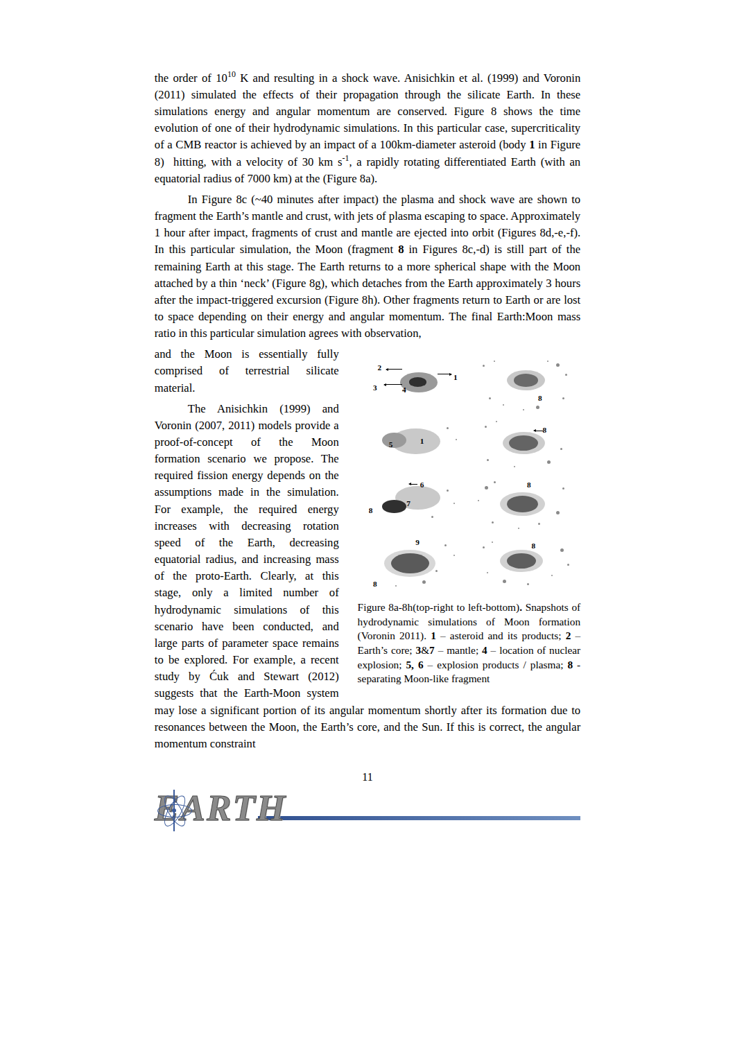the order of 1010 K and resulting in a shock wave. Anisichkin et al. (1999) and Voronin (2011) simulated the effects of their propagation through the silicate Earth. In these simulations energy and angular momentum are conserved. Figure 8 shows the time evolution of one of their hydrodynamic simulations. In this particular case, supercriticality of a CMB reactor is achieved by an impact of a 100km-diameter asteroid (body 1 in Figure 8) hitting, with a velocity of 30 km s-1, a rapidly rotating differentiated Earth (with an equatorial radius of 7000 km) at the (Figure 8a).
In Figure 8c (~40 minutes after impact) the plasma and shock wave are shown to fragment the Earth’s mantle and crust, with jets of plasma escaping to space. Approximately 1 hour after impact, fragments of crust and mantle are ejected into orbit (Figures 8d,-e,-f). In this particular simulation, the Moon (fragment 8 in Figures 8c,-d) is still part of the remaining Earth at this stage. The Earth returns to a more spherical shape with the Moon attached by a thin ‘neck’ (Figure 8g), which detaches from the Earth approximately 3 hours after the impact-triggered excursion (Figure 8h). Other fragments return to Earth or are lost to space depending on their energy and angular momentum. The final Earth:Moon mass ratio in this particular simulation agrees with observation,
2
3
4
1
8
5
1
8
6
7
8
8
9
8
8
Figure 8a-8h(top-right to left-bottom). Snapshots of hydrodynamic simulations of Moon formation (Voronin 2011). 1 – asteroid and its products; 2 – Earth’s core; 3&7 – mantle; 4 – location of nuclear explosion; 5, 6 – explosion products / plasma; 8 - separating Moon-like fragment
and the Moon is essentially fully comprised of terrestrial silicate material.
The Anisichkin (1999) and Voronin (2007, 2011) models provide a proof-of-concept of the Moon formation scenario we propose. The required fission energy depends on the assumptions made in the simulation. For example, the required energy increases with decreasing rotation speed of the Earth, decreasing equatorial radius, and increasing mass of the proto-Earth. Clearly, at this stage, only a limited number of hydrodynamic simulations of this scenario have been conducted, and large parts of parameter space remains to be explored. For example, a recent study by Ćuk and Stewart (2012) suggests that the Earth-Moon system may lose a significant portion of its angular momentum shortly after its formation due to resonances between the Moon, the Earth’s core, and the Sun. If this is correct, the angular momentum constraint
11
EARTH